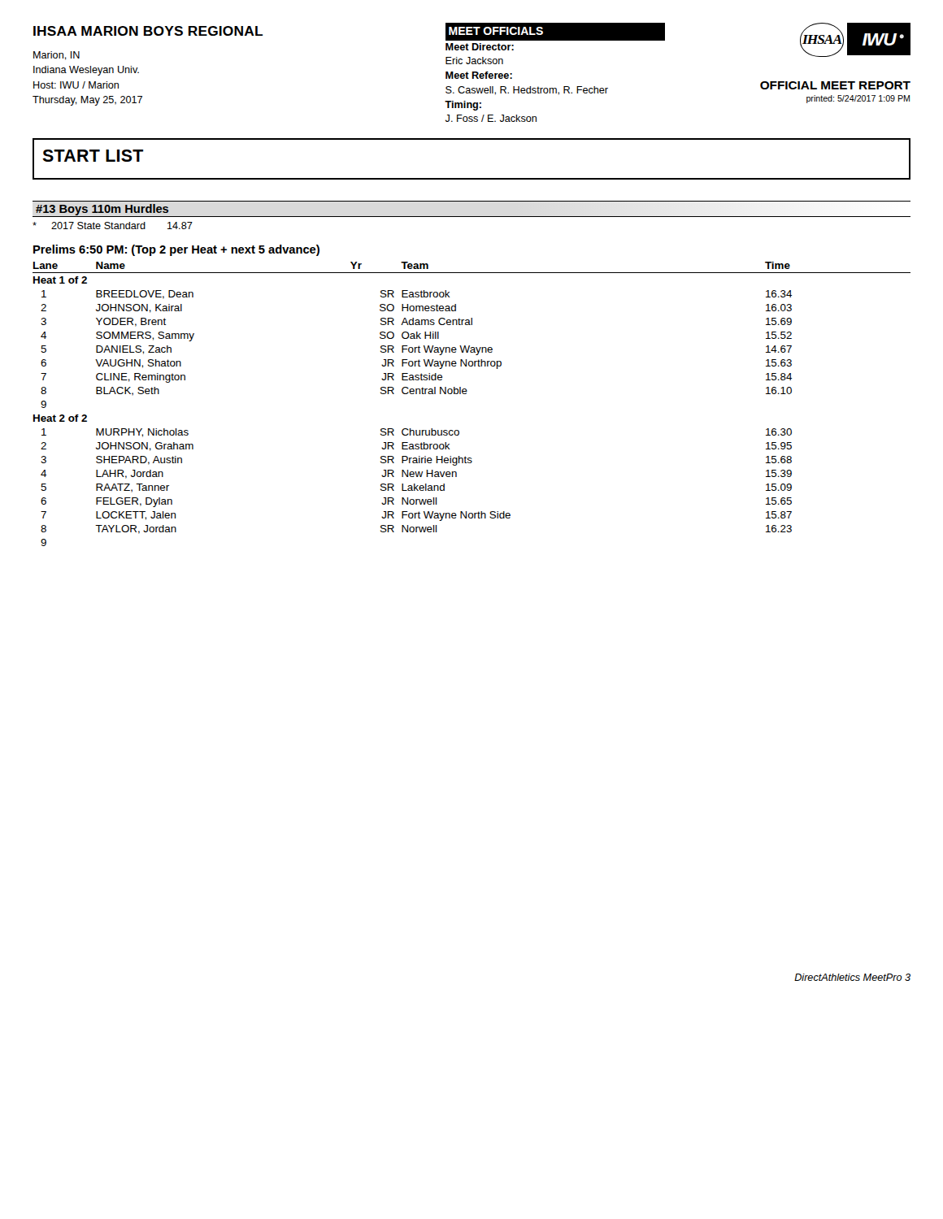IHSAA MARION BOYS REGIONAL
Marion, IN
Indiana Wesleyan Univ.
Host: IWU / Marion
Thursday, May 25, 2017
MEET OFFICIALS Meet Director:
Eric Jackson
Meet Referee:
S. Caswell, R. Hedstrom, R. Fecher
Timing:
J. Foss / E. Jackson
IHSAA
IWU
OFFICIAL MEET REPORT
printed: 5/24/2017 1:09 PM
START LIST
#13 Boys 110m Hurdles
*2017 State Standard14.87
Prelims 6:50 PM: (Top 2 per Heat + next 5 advance)
| Lane | Name | Yr | Team | Time |
| --- | --- | --- | --- | --- |
| Heat 1 of 2 |
| 1 | BREEDLOVE, Dean | SR | Eastbrook | 16.34 |
| 2 | JOHNSON, Kairal | SO | Homestead | 16.03 |
| 3 | YODER, Brent | SR | Adams Central | 15.69 |
| 4 | SOMMERS, Sammy | SO | Oak Hill | 15.52 |
| 5 | DANIELS, Zach | SR | Fort Wayne Wayne | 14.67 |
| 6 | VAUGHN, Shaton | JR | Fort Wayne Northrop | 15.63 |
| 7 | CLINE, Remington | JR | Eastside | 15.84 |
| 8 | BLACK, Seth | SR | Central Noble | 16.10 |
| 9 | | | | |
| Heat 2 of 2 |
| 1 | MURPHY, Nicholas | SR | Churubusco | 16.30 |
| 2 | JOHNSON, Graham | JR | Eastbrook | 15.95 |
| 3 | SHEPARD, Austin | SR | Prairie Heights | 15.68 |
| 4 | LAHR, Jordan | JR | New Haven | 15.39 |
| 5 | RAATZ, Tanner | SR | Lakeland | 15.09 |
| 6 | FELGER, Dylan | JR | Norwell | 15.65 |
| 7 | LOCKETT, Jalen | JR | Fort Wayne North Side | 15.87 |
| 8 | TAYLOR, Jordan | SR | Norwell | 16.23 |
| 9 | | | | |
DirectAthletics MeetPro 3